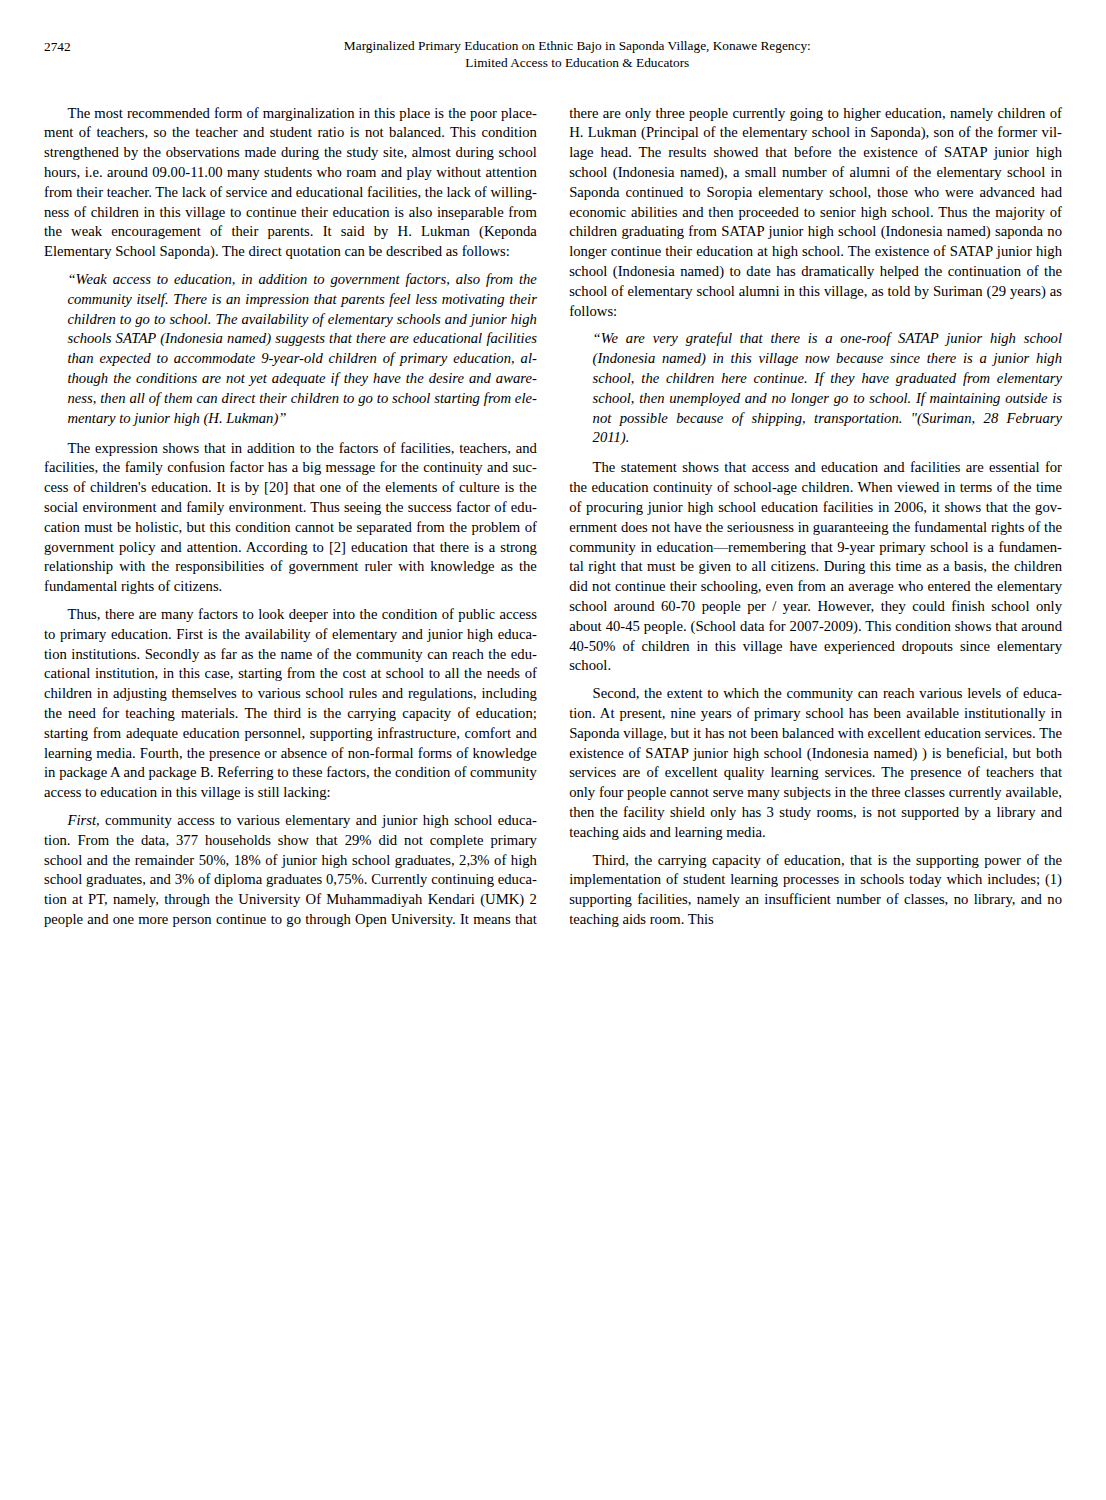2742
Marginalized Primary Education on Ethnic Bajo in Saponda Village, Konawe Regency:
Limited Access to Education & Educators
The most recommended form of marginalization in this place is the poor placement of teachers, so the teacher and student ratio is not balanced. This condition strengthened by the observations made during the study site, almost during school hours, i.e. around 09.00-11.00 many students who roam and play without attention from their teacher. The lack of service and educational facilities, the lack of willingness of children in this village to continue their education is also inseparable from the weak encouragement of their parents. It said by H. Lukman (Keponda Elementary School Saponda). The direct quotation can be described as follows:
“Weak access to education, in addition to government factors, also from the community itself. There is an impression that parents feel less motivating their children to go to school. The availability of elementary schools and junior high schools SATAP (Indonesia named) suggests that there are educational facilities than expected to accommodate 9-year-old children of primary education, although the conditions are not yet adequate if they have the desire and awareness, then all of them can direct their children to go to school starting from elementary to junior high (H. Lukman)”
The expression shows that in addition to the factors of facilities, teachers, and facilities, the family confusion factor has a big message for the continuity and success of children's education. It is by [20] that one of the elements of culture is the social environment and family environment. Thus seeing the success factor of education must be holistic, but this condition cannot be separated from the problem of government policy and attention. According to [2] education that there is a strong relationship with the responsibilities of government ruler with knowledge as the fundamental rights of citizens.
Thus, there are many factors to look deeper into the condition of public access to primary education. First is the availability of elementary and junior high education institutions. Secondly as far as the name of the community can reach the educational institution, in this case, starting from the cost at school to all the needs of children in adjusting themselves to various school rules and regulations, including the need for teaching materials. The third is the carrying capacity of education; starting from adequate education personnel, supporting infrastructure, comfort and learning media. Fourth, the presence or absence of non-formal forms of knowledge in package A and package B. Referring to these factors, the condition of community access to education in this village is still lacking:
First, community access to various elementary and junior high school education. From the data, 377 households show that 29% did not complete primary school and the remainder 50%, 18% of junior high school graduates, 2,3% of high school graduates, and 3% of diploma graduates 0,75%. Currently continuing education at PT, namely, through the University Of Muhammadiyah Kendari (UMK) 2 people and one more person continue to go through Open University. It means that there are only three people currently going to higher education, namely children of H. Lukman (Principal of the elementary school in Saponda), son of the former village head. The results showed that before the existence of SATAP junior high school (Indonesia named), a small number of alumni of the elementary school in Saponda continued to Soropia elementary school, those who were advanced had economic abilities and then proceeded to senior high school. Thus the majority of children graduating from SATAP junior high school (Indonesia named) saponda no longer continue their education at high school. The existence of SATAP junior high school (Indonesia named) to date has dramatically helped the continuation of the school of elementary school alumni in this village, as told by Suriman (29 years) as follows:
“We are very grateful that there is a one-roof SATAP junior high school (Indonesia named) in this village now because since there is a junior high school, the children here continue. If they have graduated from elementary school, then unemployed and no longer go to school. If maintaining outside is not possible because of shipping, transportation. "(Suriman, 28 February 2011).
The statement shows that access and education and facilities are essential for the education continuity of school-age children. When viewed in terms of the time of procuring junior high school education facilities in 2006, it shows that the government does not have the seriousness in guaranteeing the fundamental rights of the community in education—remembering that 9-year primary school is a fundamental right that must be given to all citizens. During this time as a basis, the children did not continue their schooling, even from an average who entered the elementary school around 60-70 people per / year. However, they could finish school only about 40-45 people. (School data for 2007-2009). This condition shows that around 40-50% of children in this village have experienced dropouts since elementary school.
Second, the extent to which the community can reach various levels of education. At present, nine years of primary school has been available institutionally in Saponda village, but it has not been balanced with excellent education services. The existence of SATAP junior high school (Indonesia named) ) is beneficial, but both services are of excellent quality learning services. The presence of teachers that only four people cannot serve many subjects in the three classes currently available, then the facility shield only has 3 study rooms, is not supported by a library and teaching aids and learning media.
Third, the carrying capacity of education, that is the supporting power of the implementation of student learning processes in schools today which includes; (1) supporting facilities, namely an insufficient number of classes, no library, and no teaching aids room. This